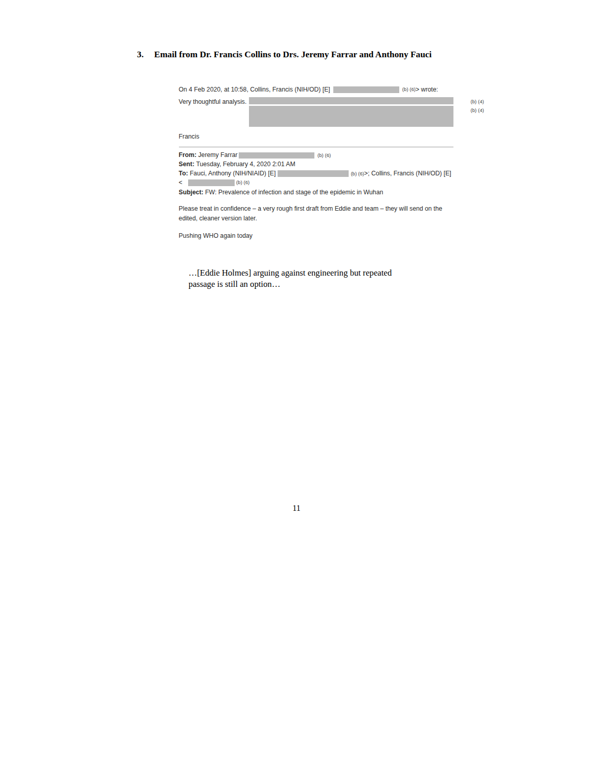3. Email from Dr. Francis Collins to Drs. Jeremy Farrar and Anthony Fauci
On 4 Feb 2020, at 10:58, Collins, Francis (NIH/OD) [E] (b) (6) > wrote:
Very thoughtful analysis. (b) (4)
(b) (4)
Francis
From: Jeremy Farrar (b) (6)
Sent: Tuesday, February 4, 2020 2:01 AM
To: Fauci, Anthony (NIH/NIAID) [E] (b) (6)>; Collins, Francis (NIH/OD) [E]
< (b) (6)
Subject: FW: Prevalence of infection and stage of the epidemic in Wuhan
Please treat in confidence – a very rough first draft from Eddie and team – they will send on the edited, cleaner version later.
Pushing WHO again today
…[Eddie Holmes] arguing against engineering but repeated passage is still an option…
11